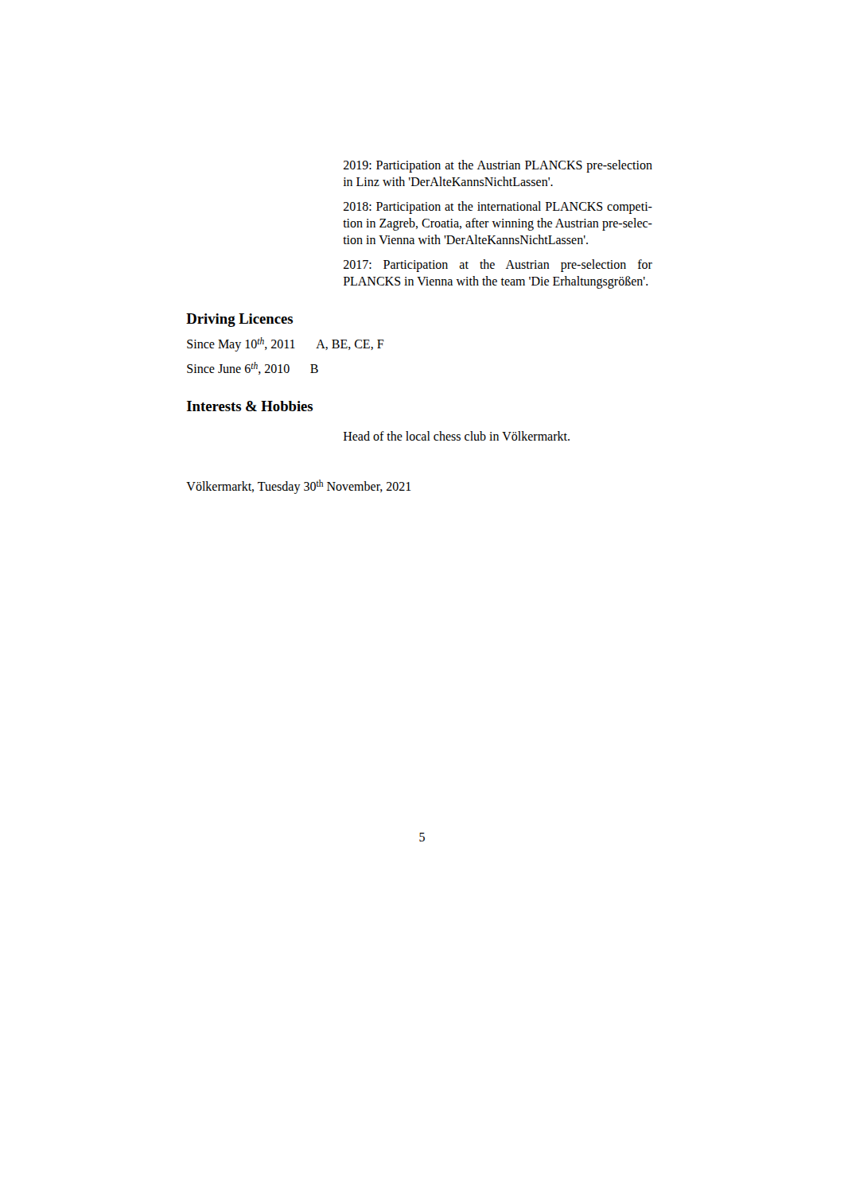2019: Participation at the Austrian PLANCKS pre-selection in Linz with 'DerAlteKannsNichtLassen'.
2018: Participation at the international PLANCKS competition in Zagreb, Croatia, after winning the Austrian pre-selection in Vienna with 'DerAlteKannsNichtLassen'.
2017: Participation at the Austrian pre-selection for PLANCKS in Vienna with the team 'Die Erhaltungsgrößen'.
Driving Licences
Since May 10th, 2011 A, BE, CE, F
Since June 6th, 2010 B
Interests & Hobbies
Head of the local chess club in Völkermarkt.
Völkermarkt, Tuesday 30th November, 2021
5